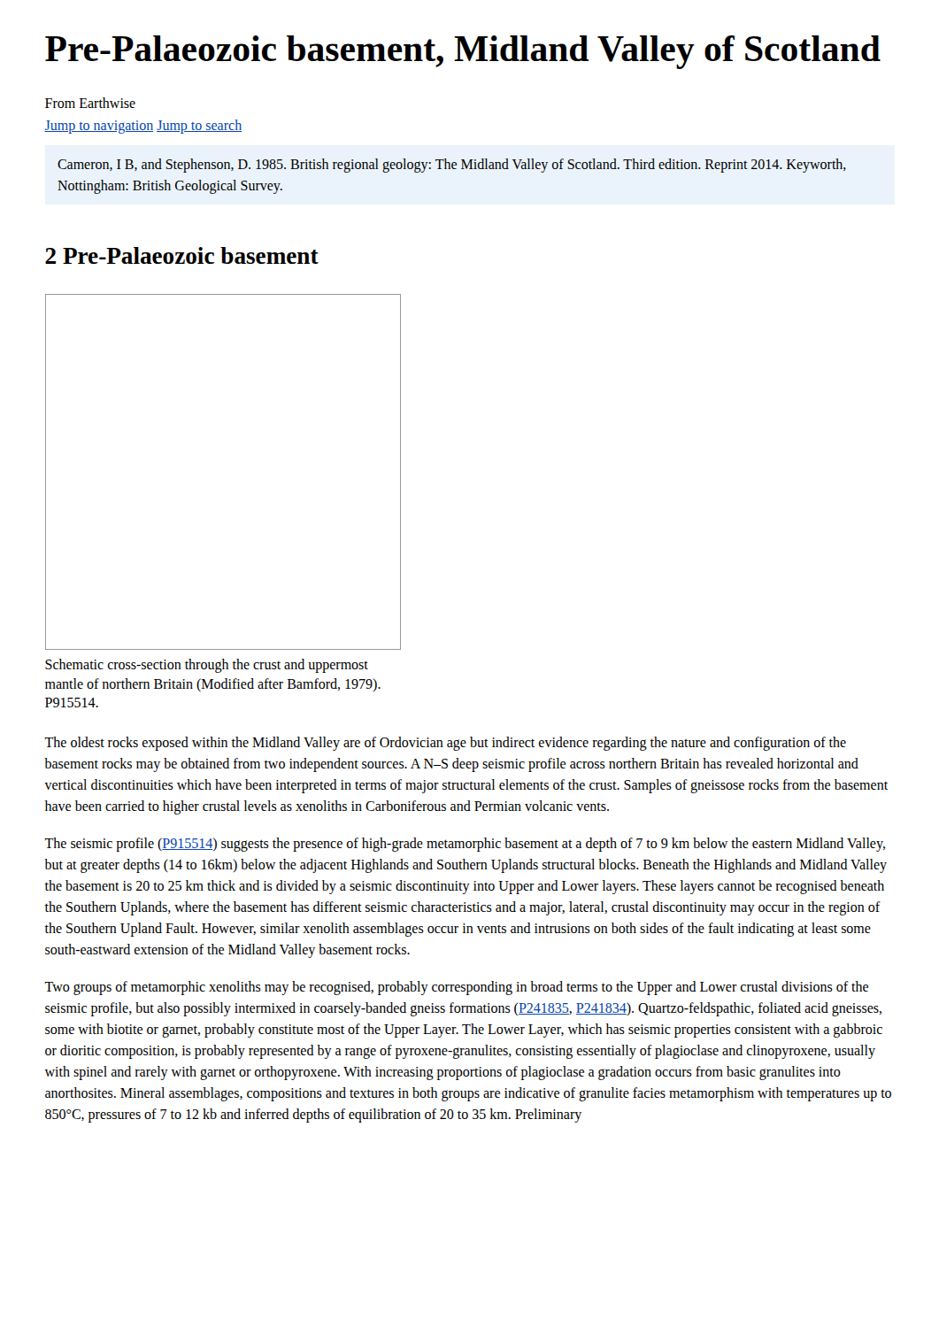Pre-Palaeozoic basement, Midland Valley of Scotland
From Earthwise
Jump to navigation Jump to search
Cameron, I B, and Stephenson, D. 1985. British regional geology: The Midland Valley of Scotland. Third edition. Reprint 2014. Keyworth, Nottingham: British Geological Survey.
2 Pre-Palaeozoic basement
Schematic cross-section through the crust and uppermost mantle of northern Britain (Modified after Bamford, 1979). P915514.
The oldest rocks exposed within the Midland Valley are of Ordovician age but indirect evidence regarding the nature and configuration of the basement rocks may be obtained from two independent sources. A N–S deep seismic profile across northern Britain has revealed horizontal and vertical discontinuities which have been interpreted in terms of major structural elements of the crust. Samples of gneissose rocks from the basement have been carried to higher crustal levels as xenoliths in Carboniferous and Permian volcanic vents.
The seismic profile (P915514) suggests the presence of high-grade metamorphic basement at a depth of 7 to 9 km below the eastern Midland Valley, but at greater depths (14 to 16km) below the adjacent Highlands and Southern Uplands structural blocks. Beneath the Highlands and Midland Valley the basement is 20 to 25 km thick and is divided by a seismic discontinuity into Upper and Lower layers. These layers cannot be recognised beneath the Southern Uplands, where the basement has different seismic characteristics and a major, lateral, crustal discontinuity may occur in the region of the Southern Upland Fault. However, similar xenolith assemblages occur in vents and intrusions on both sides of the fault indicating at least some south-eastward extension of the Midland Valley basement rocks.
Two groups of metamorphic xenoliths may be recognised, probably corresponding in broad terms to the Upper and Lower crustal divisions of the seismic profile, but also possibly intermixed in coarsely-banded gneiss formations (P241835, P241834). Quartzo-feldspathic, foliated acid gneisses, some with biotite or garnet, probably constitute most of the Upper Layer. The Lower Layer, which has seismic properties consistent with a gabbroic or dioritic composition, is probably represented by a range of pyroxene-granulites, consisting essentially of plagioclase and clinopyroxene, usually with spinel and rarely with garnet or orthopyroxene. With increasing proportions of plagioclase a gradation occurs from basic granulites into anorthosites. Mineral assemblages, compositions and textures in both groups are indicative of granulite facies metamorphism with temperatures up to 850°C, pressures of 7 to 12 kb and inferred depths of equilibration of 20 to 35 km. Preliminary